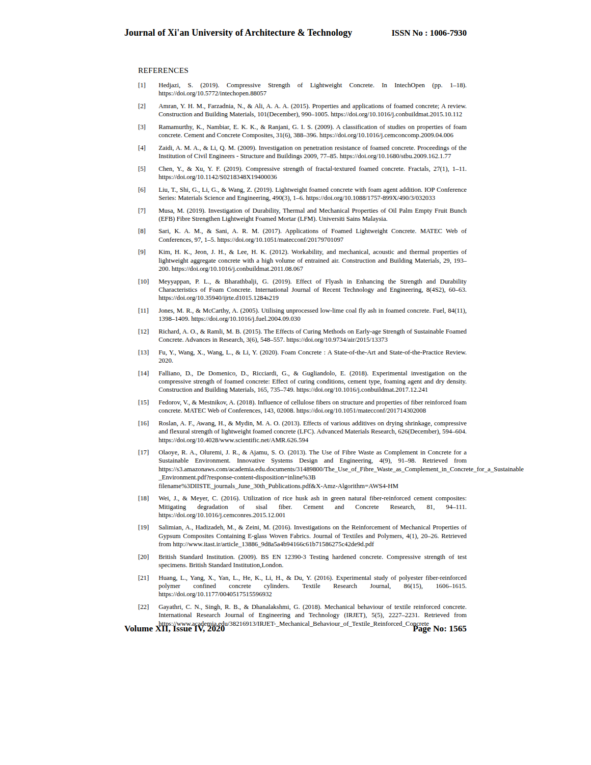Journal of Xi'an University of Architecture & Technology
ISSN No : 1006-7930
REFERENCES
[1] Hedjazi, S. (2019). Compressive Strength of Lightweight Concrete. In IntechOpen (pp. 1–18). https://doi.org/10.5772/intechopen.88057
[2] Amran, Y. H. M., Farzadnia, N., & Ali, A. A. A. (2015). Properties and applications of foamed concrete; A review. Construction and Building Materials, 101(December), 990–1005. https://doi.org/10.1016/j.conbuildmat.2015.10.112
[3] Ramamurthy, K., Nambiar, E. K. K., & Ranjani, G. I. S. (2009). A classification of studies on properties of foam concrete. Cement and Concrete Composites, 31(6), 388–396. https://doi.org/10.1016/j.cemconcomp.2009.04.006
[4] Zaidi, A. M. A., & Li, Q. M. (2009). Investigation on penetration resistance of foamed concrete. Proceedings of the Institution of Civil Engineers - Structure and Buildings 2009, 77–85. https://doi.org/10.1680/stbu.2009.162.1.77
[5] Chen, Y., & Xu, Y. F. (2019). Compressive strength of fractal-textured foamed concrete. Fractals, 27(1), 1–11. https://doi.org/10.1142/S0218348X19400036
[6] Liu, T., Shi, G., Li, G., & Wang, Z. (2019). Lightweight foamed concrete with foam agent addition. IOP Conference Series: Materials Science and Engineering, 490(3), 1–6. https://doi.org/10.1088/1757-899X/490/3/032033
[7] Musa, M. (2019). Investigation of Durability, Thermal and Mechanical Properties of Oil Palm Empty Fruit Bunch (EFB) Fibre Strengthen Lightweight Foamed Mortar (LFM). Universiti Sains Malaysia.
[8] Sari, K. A. M., & Sani, A. R. M. (2017). Applications of Foamed Lightweight Concrete. MATEC Web of Conferences, 97, 1–5. https://doi.org/10.1051/matecconf/20179701097
[9] Kim, H. K., Jeon, J. H., & Lee, H. K. (2012). Workability, and mechanical, acoustic and thermal properties of lightweight aggregate concrete with a high volume of entrained air. Construction and Building Materials, 29, 193–200. https://doi.org/10.1016/j.conbuildmat.2011.08.067
[10] Meyyappan, P. L., & Bharathbalji, G. (2019). Effect of Flyash in Enhancing the Strength and Durability Characteristics of Foam Concrete. International Journal of Recent Technology and Engineering, 8(4S2), 60–63. https://doi.org/10.35940/ijrte.d1015.1284s219
[11] Jones, M. R., & McCarthy, A. (2005). Utilising unprocessed low-lime coal fly ash in foamed concrete. Fuel, 84(11), 1398–1409. https://doi.org/10.1016/j.fuel.2004.09.030
[12] Richard, A. O., & Ramli, M. B. (2015). The Effects of Curing Methods on Early-age Strength of Sustainable Foamed Concrete. Advances in Research, 3(6), 548–557. https://doi.org/10.9734/air/2015/13373
[13] Fu, Y., Wang, X., Wang, L., & Li, Y. (2020). Foam Concrete : A State-of-the-Art and State-of-the-Practice Review. 2020.
[14] Falliano, D., De Domenico, D., Ricciardi, G., & Gugliandolo, E. (2018). Experimental investigation on the compressive strength of foamed concrete: Effect of curing conditions, cement type, foaming agent and dry density. Construction and Building Materials, 165, 735–749. https://doi.org/10.1016/j.conbuildmat.2017.12.241
[15] Fedorov, V., & Mestnikov, A. (2018). Influence of cellulose fibers on structure and properties of fiber reinforced foam concrete. MATEC Web of Conferences, 143, 02008. https://doi.org/10.1051/matecconf/201714302008
[16] Roslan, A. F., Awang, H., & Mydin, M. A. O. (2013). Effects of various additives on drying shrinkage, compressive and flexural strength of lightweight foamed concrete (LFC). Advanced Materials Research, 626(December), 594–604. https://doi.org/10.4028/www.scientific.net/AMR.626.594
[17] Olaoye, R. A., Oluremi, J. R., & Ajamu, S. O. (2013). The Use of Fibre Waste as Complement in Concrete for a Sustainable Environment. Innovative Systems Design and Engineering, 4(9), 91–98. Retrieved from https://s3.amazonaws.com/academia.edu.documents/31489800/The_Use_of_Fibre_Waste_as_Complement_in_Concrete_for_a_Sustainable _Environment.pdf?response-content-disposition=inline%3B filename%3DIISTE_journals_June_30th_Publications.pdf&X-Amz-Algorithm=AWS4-HM
[18] Wei, J., & Meyer, C. (2016). Utilization of rice husk ash in green natural fiber-reinforced cement composites: Mitigating degradation of sisal fiber. Cement and Concrete Research, 81, 94–111. https://doi.org/10.1016/j.cemconres.2015.12.001
[19] Salimian, A., Hadizadeh, M., & Zeini, M. (2016). Investigations on the Reinforcement of Mechanical Properties of Gypsum Composites Containing E-glass Woven Fabrics. Journal of Textiles and Polymers, 4(1), 20–26. Retrieved from http://www.itast.ir/article_13886_9d8a5a4b94166c61b71586275c42de9d.pdf
[20] British Standard Institution. (2009). BS EN 12390-3 Testing hardened concrete. Compressive strength of test specimens. British Standard Institution,London.
[21] Huang, L., Yang, X., Yan, L., He, K., Li, H., & Du, Y. (2016). Experimental study of polyester fiber-reinforced polymer confined concrete cylinders. Textile Research Journal, 86(15), 1606–1615. https://doi.org/10.1177/0040517515596932
[22] Gayathri, C. N., Singh, R. B., & Dhanalakshmi, G. (2018). Mechanical behaviour of textile reinforced concrete. International Research Journal of Engineering and Technology (IRJET), 5(5), 2227–2231. Retrieved from https://www.academia.edu/38216913/IRJET-_Mechanical_Behaviour_of_Textile_Reinforced_Concrete
Volume XII, Issue IV, 2020
Page No: 1565